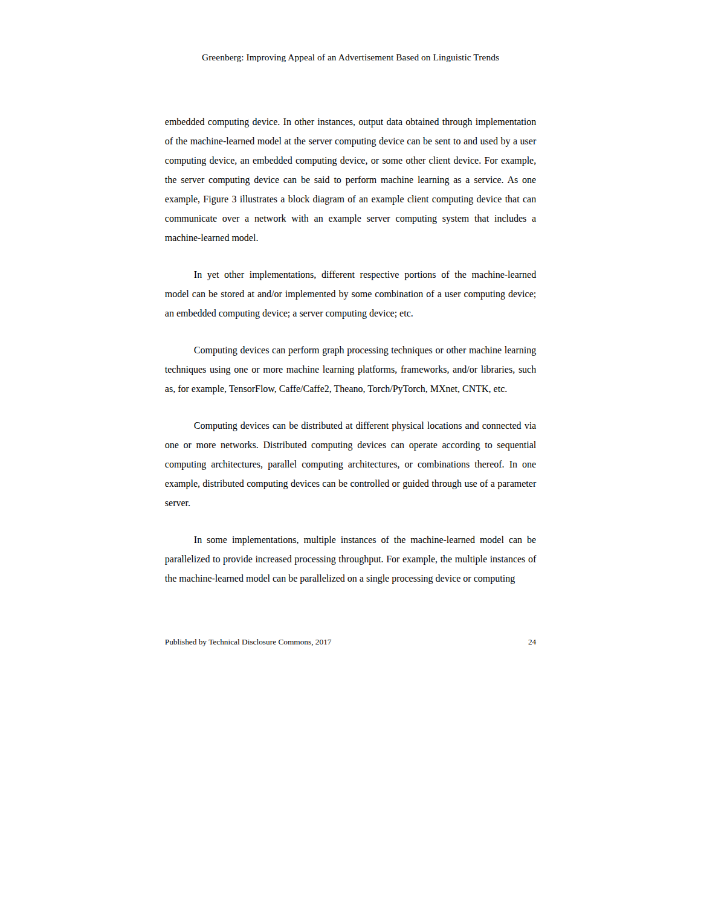Greenberg: Improving Appeal of an Advertisement Based on Linguistic Trends
embedded computing device. In other instances, output data obtained through implementation of the machine-learned model at the server computing device can be sent to and used by a user computing device, an embedded computing device, or some other client device. For example, the server computing device can be said to perform machine learning as a service. As one example, Figure 3 illustrates a block diagram of an example client computing device that can communicate over a network with an example server computing system that includes a machine-learned model.
In yet other implementations, different respective portions of the machine-learned model can be stored at and/or implemented by some combination of a user computing device; an embedded computing device; a server computing device; etc.
Computing devices can perform graph processing techniques or other machine learning techniques using one or more machine learning platforms, frameworks, and/or libraries, such as, for example, TensorFlow, Caffe/Caffe2, Theano, Torch/PyTorch, MXnet, CNTK, etc.
Computing devices can be distributed at different physical locations and connected via one or more networks. Distributed computing devices can operate according to sequential computing architectures, parallel computing architectures, or combinations thereof. In one example, distributed computing devices can be controlled or guided through use of a parameter server.
In some implementations, multiple instances of the machine-learned model can be parallelized to provide increased processing throughput. For example, the multiple instances of the machine-learned model can be parallelized on a single processing device or computing
Published by Technical Disclosure Commons, 2017
24